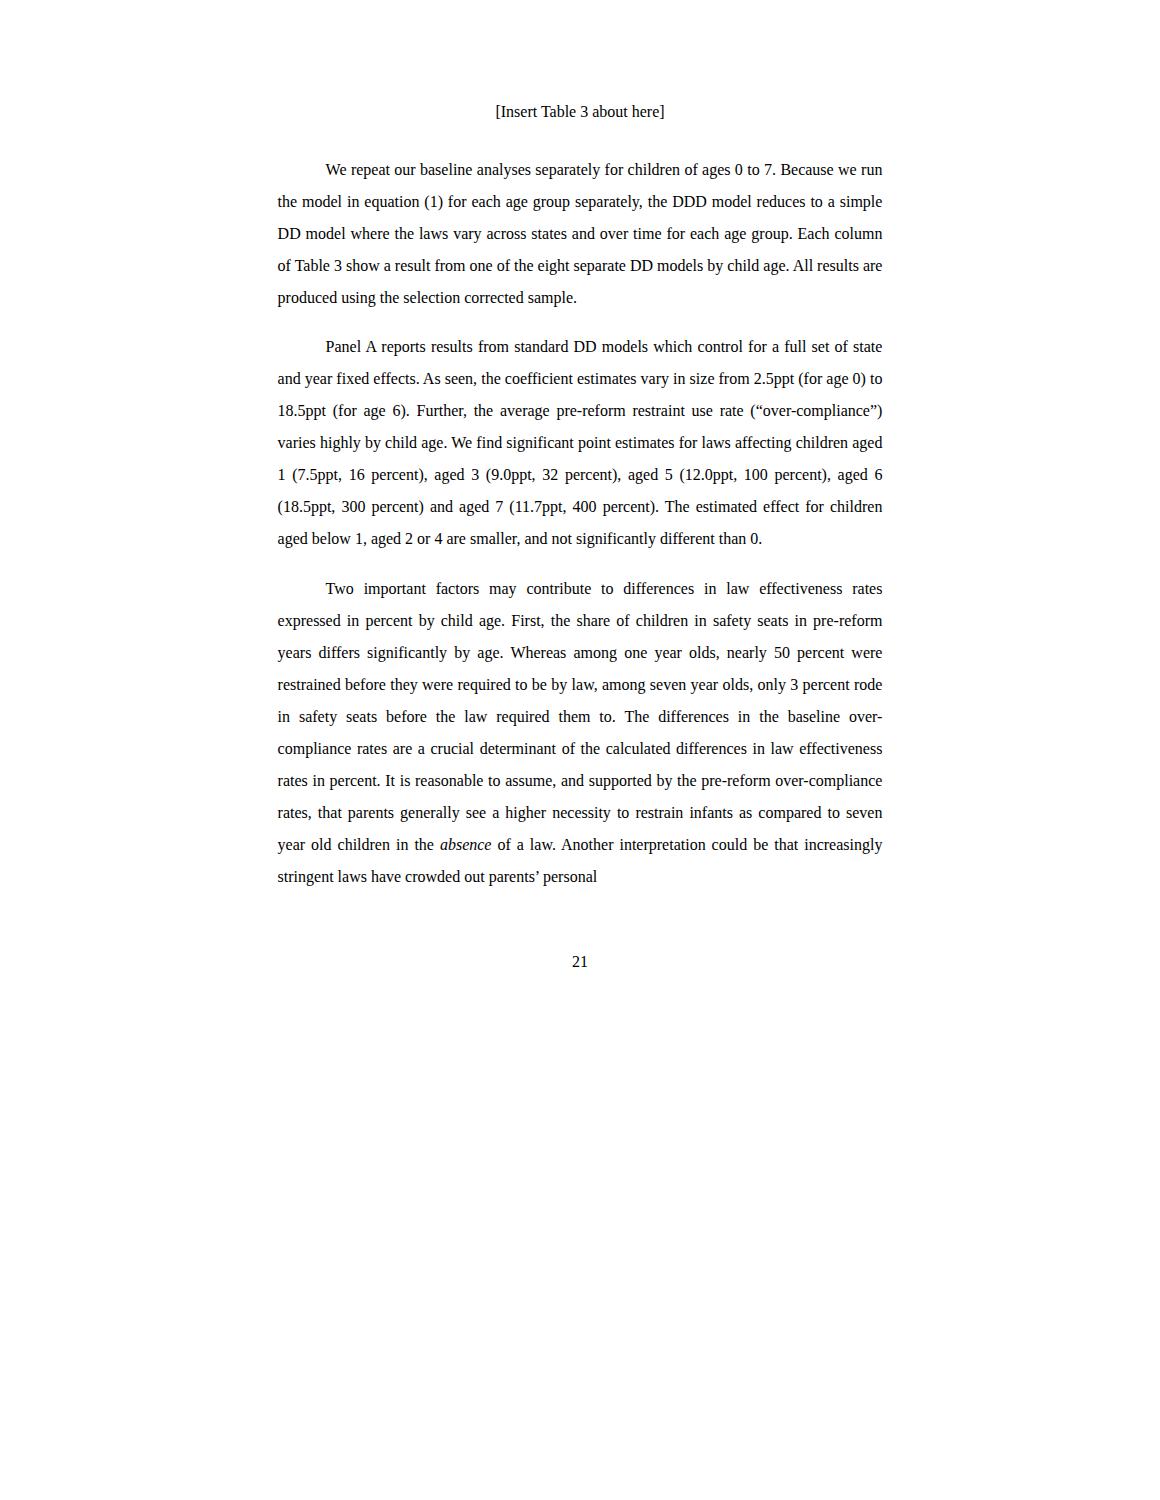[Insert Table 3 about here]
We repeat our baseline analyses separately for children of ages 0 to 7. Because we run the model in equation (1) for each age group separately, the DDD model reduces to a simple DD model where the laws vary across states and over time for each age group. Each column of Table 3 show a result from one of the eight separate DD models by child age. All results are produced using the selection corrected sample.
Panel A reports results from standard DD models which control for a full set of state and year fixed effects. As seen, the coefficient estimates vary in size from 2.5ppt (for age 0) to 18.5ppt (for age 6). Further, the average pre-reform restraint use rate (“over-compliance”) varies highly by child age. We find significant point estimates for laws affecting children aged 1 (7.5ppt, 16 percent), aged 3 (9.0ppt, 32 percent), aged 5 (12.0ppt, 100 percent), aged 6 (18.5ppt, 300 percent) and aged 7 (11.7ppt, 400 percent). The estimated effect for children aged below 1, aged 2 or 4 are smaller, and not significantly different than 0.
Two important factors may contribute to differences in law effectiveness rates expressed in percent by child age. First, the share of children in safety seats in pre-reform years differs significantly by age. Whereas among one year olds, nearly 50 percent were restrained before they were required to be by law, among seven year olds, only 3 percent rode in safety seats before the law required them to. The differences in the baseline over-compliance rates are a crucial determinant of the calculated differences in law effectiveness rates in percent. It is reasonable to assume, and supported by the pre-reform over-compliance rates, that parents generally see a higher necessity to restrain infants as compared to seven year old children in the absence of a law. Another interpretation could be that increasingly stringent laws have crowded out parents’ personal
21